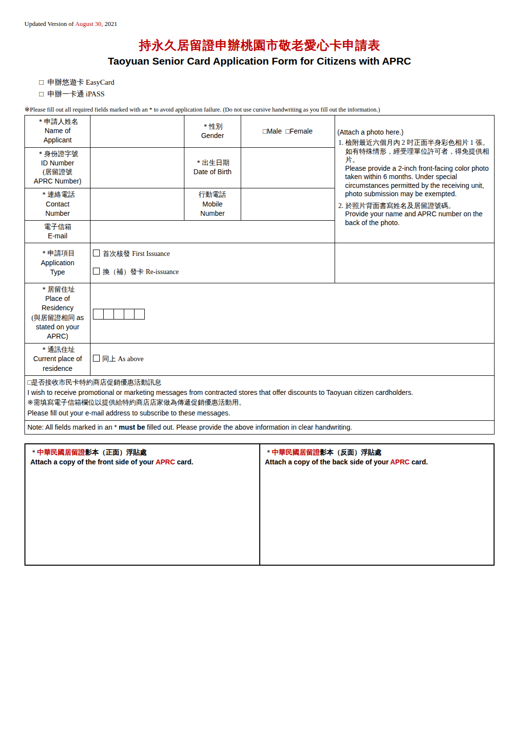Updated Version of August 30, 2021
持永久居留證申辦桃園市敬老愛心卡申請表
Taoyuan Senior Card Application Form for Citizens with APRC
□ 申辦悠遊卡 EasyCard
□ 申辦一卡通 iPASS
※Please fill out all required fields marked with an * to avoid application failure. (Do not use cursive handwriting as you fill out the information.)
| ＊申請人姓名 Name of Applicant | | ＊性別 Gender | □Male □Female | (Attach a photo here.) 檢附最近六個月內 2 吋正面半身彩色相片 1 張。如有特殊情形，經受理單位許可者，得免提供相片。 Please provide a 2-inch front-facing color photo taken within 6 months. Under special circumstances permitted by the receiving unit, photo submission may be exempted. 於照片背面書寫姓名及居留證號碼。 Provide your name and APRC number on the back of the photo. |
| ＊身份證字號 ID Number (居留證號 APRC Number) | | ＊出生日期 Date of Birth | |
| ＊連絡電話 Contact Number | | 行動電話 Mobile Number | |
| 電子信箱 E-mail | |
| ＊申請項目 Application Type | 首次核發 First Issuance 換（補）發卡 Re-issuance | |
| ＊居留住址 Place of Residency (與居留證相同 as stated on your APRC) | |
| ＊通訊住址 Current place of residence | 同上 As above |
| □是否接收市民卡特約商店促銷優惠活動訊息 I wish to receive promotional or marketing messages from contracted stores that offer discounts to Taoyuan citizen cardholders. ※需填寫電子信箱欄位以提供給特約商店店家做為傳遞促銷優惠活動用。 Please fill out your e-mail address to subscribe to these messages. |
| Note: All fields marked in an * must be filled out. Please provide the above information in clear handwriting. |
| ＊ 中華民國居留證 影本（正面）浮貼處 Attach a copy of the front side of your APRC card. | ＊ 中華民國居留證 影本（反面）浮貼處 Attach a copy of the back side of your APRC card. |